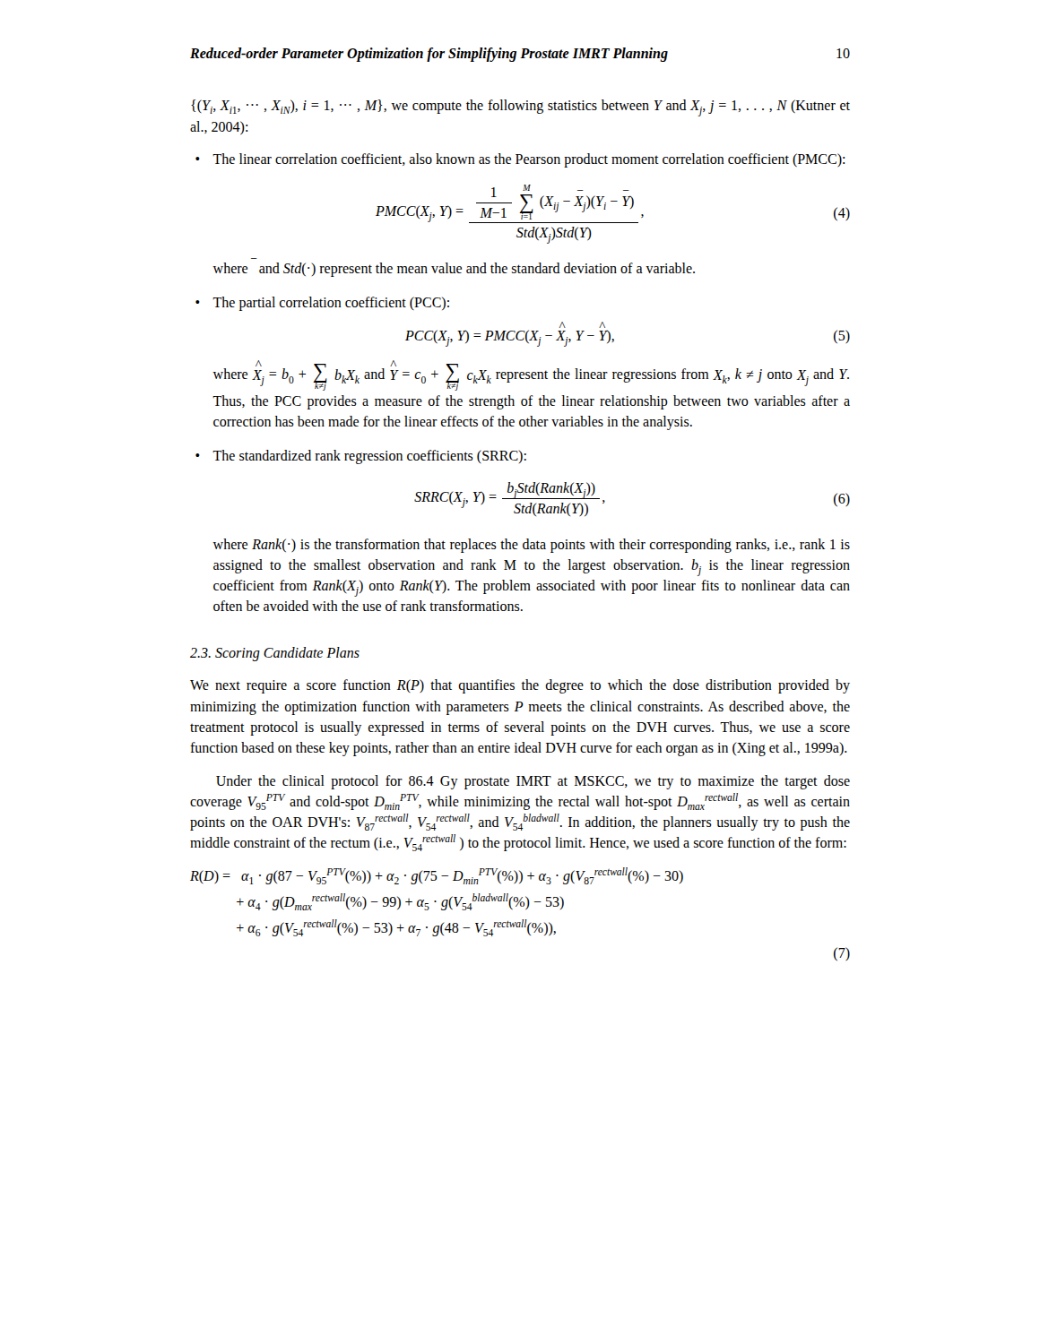Reduced-order Parameter Optimization for Simplifying Prostate IMRT Planning 10
{(Yi, Xi1, ··· , XiN), i = 1, ··· , M}, we compute the following statistics between Y and Xj, j = 1, . . . , N (Kutner et al., 2004):
The linear correlation coefficient, also known as the Pearson product moment correlation coefficient (PMCC):
PMCC(Xj, Y) = 1 M−1 M ∑ i=1 (Xij − Xj)(Yi − Y) Std(Xj)Std(Y) , (4)
where and Std(·) represent the mean value and the standard deviation of a variable.
The partial correlation coefficient (PCC):
PCC(Xj, Y) = PMCC(Xj − Xj, Y − Y), (5)
where Xj = b0 + ∑k≠j bkXk and Y = c0 + ∑k≠j ckXk represent the linear regressions from Xk, k ≠ j onto Xj and Y. Thus, the PCC provides a measure of the strength of the linear relationship between two variables after a correction has been made for the linear effects of the other variables in the analysis.
The standardized rank regression coefficients (SRRC):
SRRC(Xj, Y) = bjStd(Rank(Xj)) Std(Rank(Y)) , (6)
where Rank(·) is the transformation that replaces the data points with their corresponding ranks, i.e., rank 1 is assigned to the smallest observation and rank M to the largest observation. bj is the linear regression coefficient from Rank(Xj) onto Rank(Y). The problem associated with poor linear fits to nonlinear data can often be avoided with the use of rank transformations.
2.3. Scoring Candidate Plans
We next require a score function R(P) that quantifies the degree to which the dose distribution provided by minimizing the optimization function with parameters P meets the clinical constraints. As described above, the treatment protocol is usually expressed in terms of several points on the DVH curves. Thus, we use a score function based on these key points, rather than an entire ideal DVH curve for each organ as in (Xing et al., 1999a).
Under the clinical protocol for 86.4 Gy prostate IMRT at MSKCC, we try to maximize the target dose coverage V95PTV and cold-spot DminPTV, while minimizing the rectal wall hot-spot Dmaxrectwall, as well as certain points on the OAR DVH's: V87rectwall, V54rectwall, and V54bladwall. In addition, the planners usually try to push the middle constraint of the rectum (i.e., V54rectwall ) to the protocol limit. Hence, we used a score function of the form:
R(D) = α1 · g(87 − V95PTV(%)) + α2 · g(75 − DminPTV(%)) + α3 · g(V87rectwall(%) − 30) + α4 · g(Dmaxrectwall(%) − 99) + α5 · g(V54bladwall(%) − 53) + α6 · g(V54rectwall(%) − 53) + α7 · g(48 − V54rectwall(%)), (7)